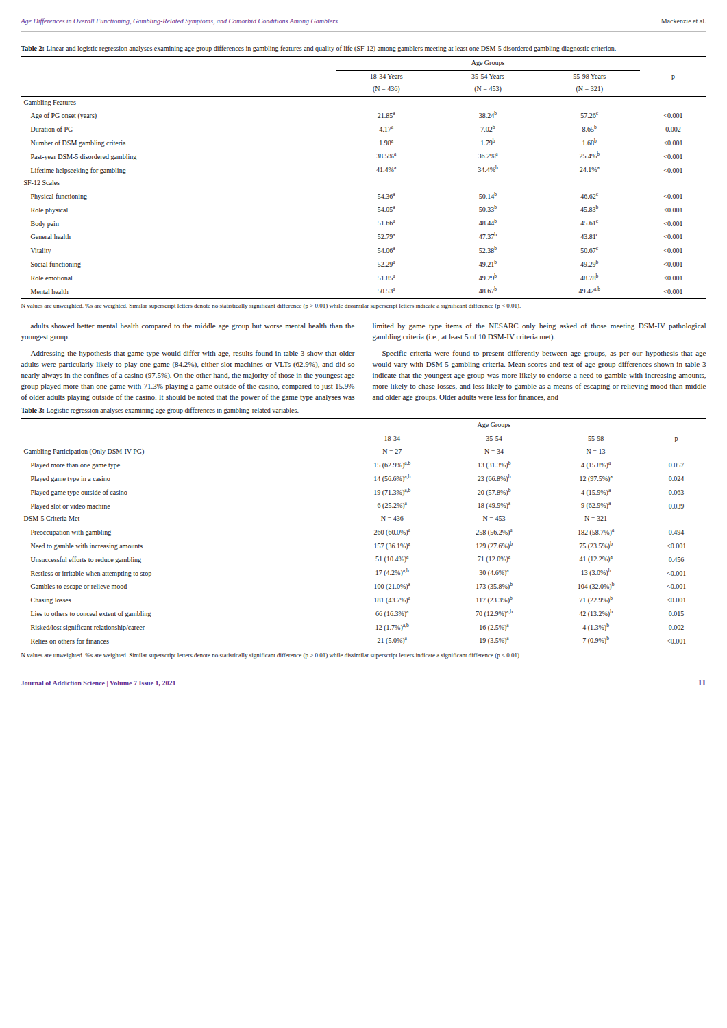Age Differences in Overall Functioning, Gambling-Related Symptoms, and Comorbid Conditions Among Gamblers
Mackenzie et al.
Table 2: Linear and logistic regression analyses examining age group differences in gambling features and quality of life (SF-12) among gamblers meeting at least one DSM-5 disordered gambling diagnostic criterion.
| | Age Groups | |
| --- | --- | --- |
| | 18-34 Years | 35-54 Years | 55-98 Years | p |
| | (N = 436) | (N = 453) | (N = 321) | |
| Gambling Features | | | | |
| Age of PG onset (years) | 21.85 a | 38.24 b | 57.26 c | <0.001 |
| Duration of PG | 4.17 a | 7.02 b | 8.65 b | 0.002 |
| Number of DSM gambling criteria | 1.98 a | 1.79 b | 1.68 b | <0.001 |
| Past-year DSM-5 disordered gambling | 38.5% a | 36.2% a | 25.4% b | <0.001 |
| Lifetime helpseeking for gambling | 41.4% a | 34.4% b | 24.1% a | <0.001 |
| SF-12 Scales | | | | |
| Physical functioning | 54.36 a | 50.14 b | 46.62 c | <0.001 |
| Role physical | 54.05 a | 50.33 b | 45.83 b | <0.001 |
| Body pain | 51.66 a | 48.44 b | 45.61 c | <0.001 |
| General health | 52.79 a | 47.37 b | 43.81 c | <0.001 |
| Vitality | 54.06 a | 52.38 b | 50.67 c | <0.001 |
| Social functioning | 52.29 a | 49.21 b | 49.29 b | <0.001 |
| Role emotional | 51.85 a | 49.29 b | 48.78 b | <0.001 |
| Mental health | 50.53 a | 48.67 b | 49.42 a,b | <0.001 |
N values are unweighted. %s are weighted. Similar superscript letters denote no statistically significant difference (p > 0.01) while dissimilar superscript letters indicate a significant difference (p < 0.01).
adults showed better mental health compared to the middle age group but worse mental health than the youngest group.
Addressing the hypothesis that game type would differ with age, results found in table 3 show that older adults were particularly likely to play one game (84.2%), either slot machines or VLTs (62.9%), and did so nearly always in the confines of a casino (97.5%). On the other hand, the majority of those in the youngest age group played more than one game with 71.3% playing a game outside of the casino, compared to just 15.9% of older adults playing outside of the casino. It should be noted that the power of the game type analyses was limited by game type items of the NESARC only being asked of those meeting DSM-IV pathological gambling criteria (i.e., at least 5 of 10 DSM-IV criteria met).
Specific criteria were found to present differently between age groups, as per our hypothesis that age would vary with DSM-5 gambling criteria. Mean scores and test of age group differences shown in table 3 indicate that the youngest age group was more likely to endorse a need to gamble with increasing amounts, more likely to chase losses, and less likely to gamble as a means of escaping or relieving mood than middle and older age groups. Older adults were less for finances, and
Table 3: Logistic regression analyses examining age group differences in gambling-related variables.
| | Age Groups | |
| --- | --- | --- |
| | 18-34 | 35-54 | 55-98 | p |
| Gambling Participation (Only DSM-IV PG) | N = 27 | N = 34 | N = 13 | |
| Played more than one game type | 15 (62.9%) a,b | 13 (31.3%) b | 4 (15.8%) a | 0.057 |
| Played game type in a casino | 14 (56.6%) a,b | 23 (66.8%) b | 12 (97.5%) a | 0.024 |
| Played game type outside of casino | 19 (71.3%) a,b | 20 (57.8%) b | 4 (15.9%) a | 0.063 |
| Played slot or video machine | 6 (25.2%) a | 18 (49.9%) a | 9 (62.9%) a | 0.039 |
| DSM-5 Criteria Met | N = 436 | N = 453 | N = 321 | |
| Preoccupation with gambling | 260 (60.0%) a | 258 (56.2%) a | 182 (58.7%) a | 0.494 |
| Need to gamble with increasing amounts | 157 (36.1%) a | 129 (27.6%) b | 75 (23.5%) b | <0.001 |
| Unsuccessful efforts to reduce gambling | 51 (10.4%) a | 71 (12.0%) a | 41 (12.2%) a | 0.456 |
| Restless or irritable when attempting to stop | 17 (4.2%) a,b | 30 (4.6%) a | 13 (3.0%) b | <0.001 |
| Gambles to escape or relieve mood | 100 (21.0%) a | 173 (35.8%) b | 104 (32.0%) b | <0.001 |
| Chasing losses | 181 (43.7%) a | 117 (23.3%) b | 71 (22.9%) b | <0.001 |
| Lies to others to conceal extent of gambling | 66 (16.3%) a | 70 (12.9%) a,b | 42 (13.2%) b | 0.015 |
| Risked/lost significant relationship/career | 12 (1.7%) a,b | 16 (2.5%) a | 4 (1.3%) b | 0.002 |
| Relies on others for finances | 21 (5.0%) a | 19 (3.5%) a | 7 (0.9%) b | <0.001 |
N values are unweighted. %s are weighted. Similar superscript letters denote no statistically significant difference (p > 0.01) while dissimilar superscript letters indicate a significant difference (p < 0.01).
Journal of Addiction Science | Volume 7 Issue 1, 2021
11